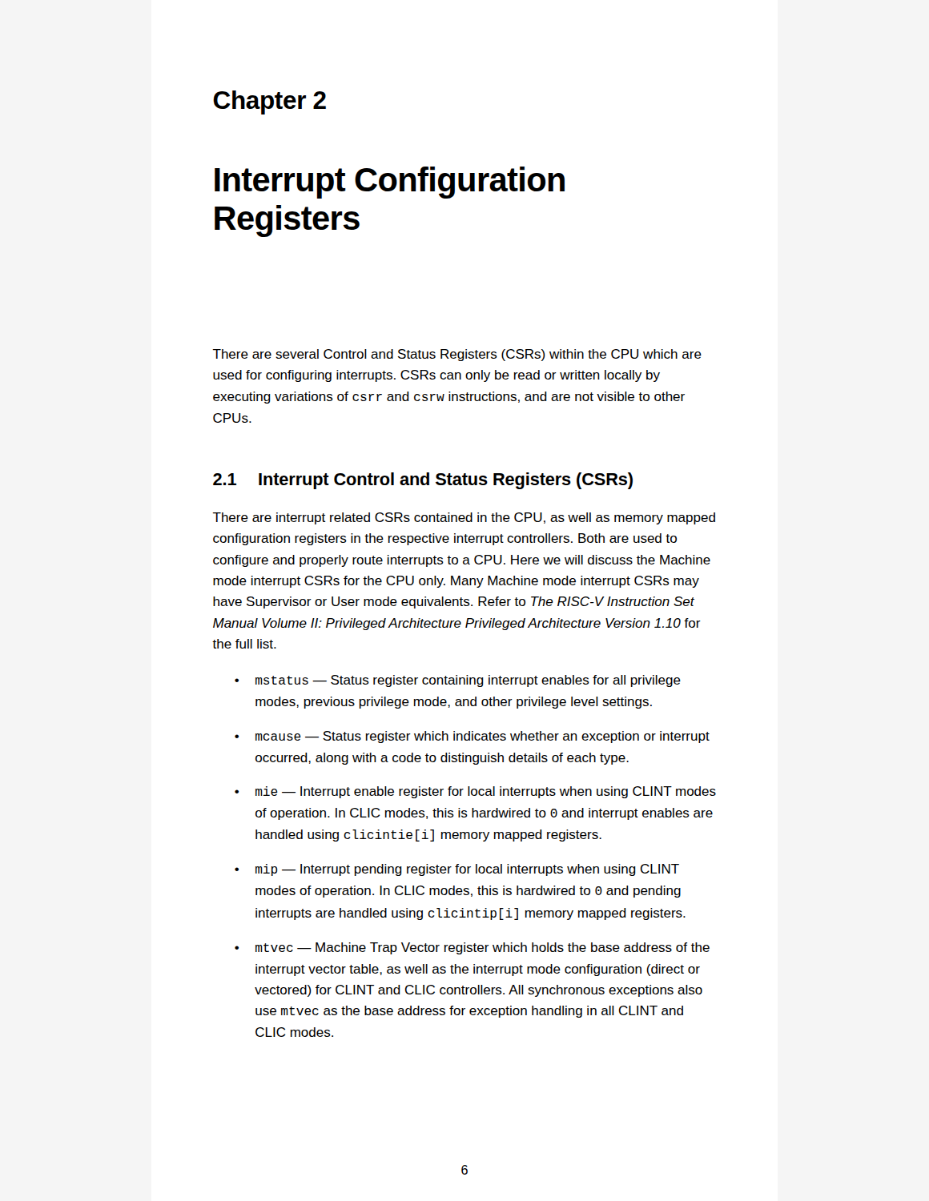Chapter 2
Interrupt Configuration Registers
There are several Control and Status Registers (CSRs) within the CPU which are used for configuring interrupts. CSRs can only be read or written locally by executing variations of csrr and csrw instructions, and are not visible to other CPUs.
2.1 Interrupt Control and Status Registers (CSRs)
There are interrupt related CSRs contained in the CPU, as well as memory mapped configuration registers in the respective interrupt controllers. Both are used to configure and properly route interrupts to a CPU. Here we will discuss the Machine mode interrupt CSRs for the CPU only. Many Machine mode interrupt CSRs may have Supervisor or User mode equivalents. Refer to The RISC-V Instruction Set Manual Volume II: Privileged Architecture Privileged Architecture Version 1.10 for the full list.
mstatus — Status register containing interrupt enables for all privilege modes, previous privilege mode, and other privilege level settings.
mcause — Status register which indicates whether an exception or interrupt occurred, along with a code to distinguish details of each type.
mie — Interrupt enable register for local interrupts when using CLINT modes of operation. In CLIC modes, this is hardwired to 0 and interrupt enables are handled using clicintie[i] memory mapped registers.
mip — Interrupt pending register for local interrupts when using CLINT modes of operation. In CLIC modes, this is hardwired to 0 and pending interrupts are handled using clicintip[i] memory mapped registers.
mtvec — Machine Trap Vector register which holds the base address of the interrupt vector table, as well as the interrupt mode configuration (direct or vectored) for CLINT and CLIC controllers. All synchronous exceptions also use mtvec as the base address for exception handling in all CLINT and CLIC modes.
6